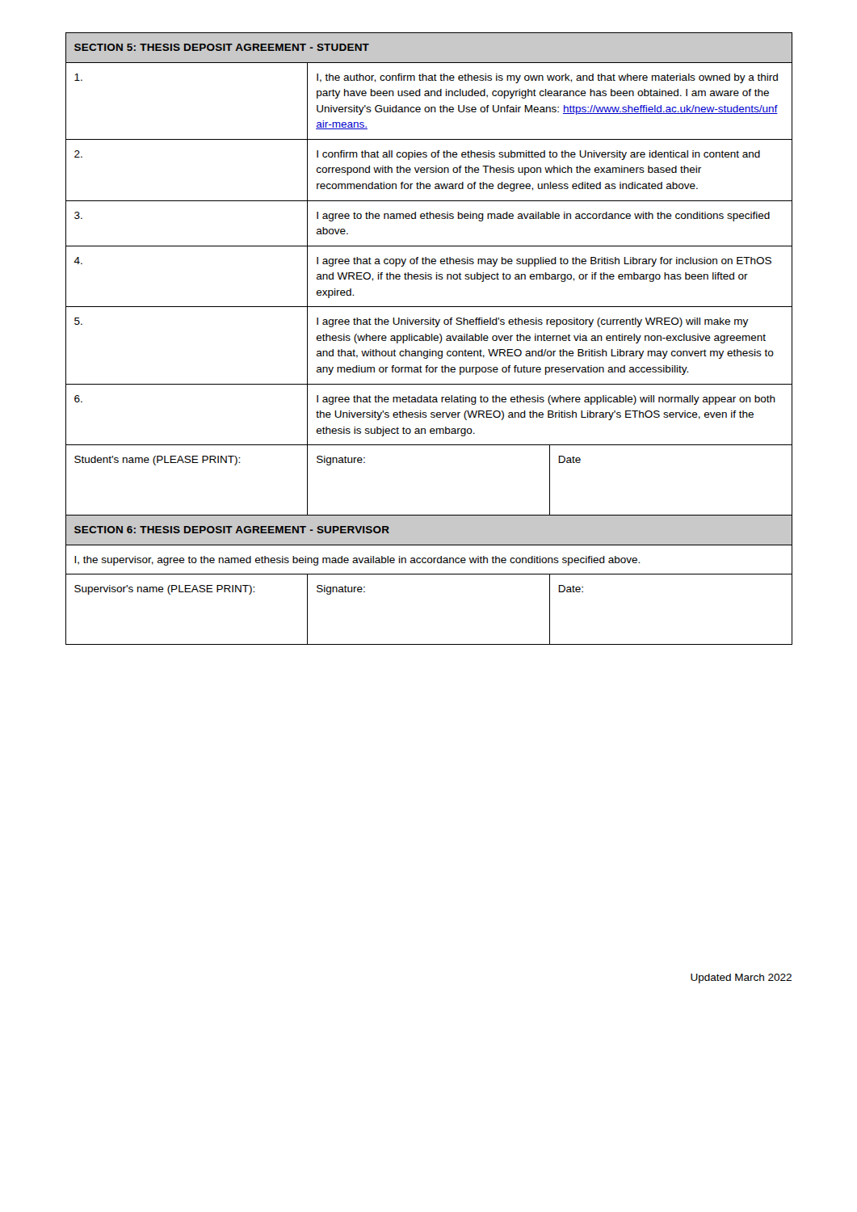| SECTION 5: THESIS DEPOSIT AGREEMENT - STUDENT |
| 1. | I, the author, confirm that the ethesis is my own work, and that where materials owned by a third party have been used and included, copyright clearance has been obtained. I am aware of the University's Guidance on the Use of Unfair Means: https://www.sheffield.ac.uk/new-students/unfair-means. |
| 2. | I confirm that all copies of the ethesis submitted to the University are identical in content and correspond with the version of the Thesis upon which the examiners based their recommendation for the award of the degree, unless edited as indicated above. |
| 3. | I agree to the named ethesis being made available in accordance with the conditions specified above. |
| 4. | I agree that a copy of the ethesis may be supplied to the British Library for inclusion on EThOS and WREO, if the thesis is not subject to an embargo, or if the embargo has been lifted or expired. |
| 5. | I agree that the University of Sheffield's ethesis repository (currently WREO) will make my ethesis (where applicable) available over the internet via an entirely non-exclusive agreement and that, without changing content, WREO and/or the British Library may convert my ethesis to any medium or format for the purpose of future preservation and accessibility. |
| 6. | I agree that the metadata relating to the ethesis (where applicable) will normally appear on both the University's ethesis server (WREO) and the British Library's EThOS service, even if the ethesis is subject to an embargo. |
| Student's name (PLEASE PRINT): | Signature: | Date |
| SECTION 6: THESIS DEPOSIT AGREEMENT - SUPERVISOR |
| I, the supervisor, agree to the named ethesis being made available in accordance with the conditions specified above. |
| Supervisor's name (PLEASE PRINT): | Signature: | Date: |
Updated March 2022